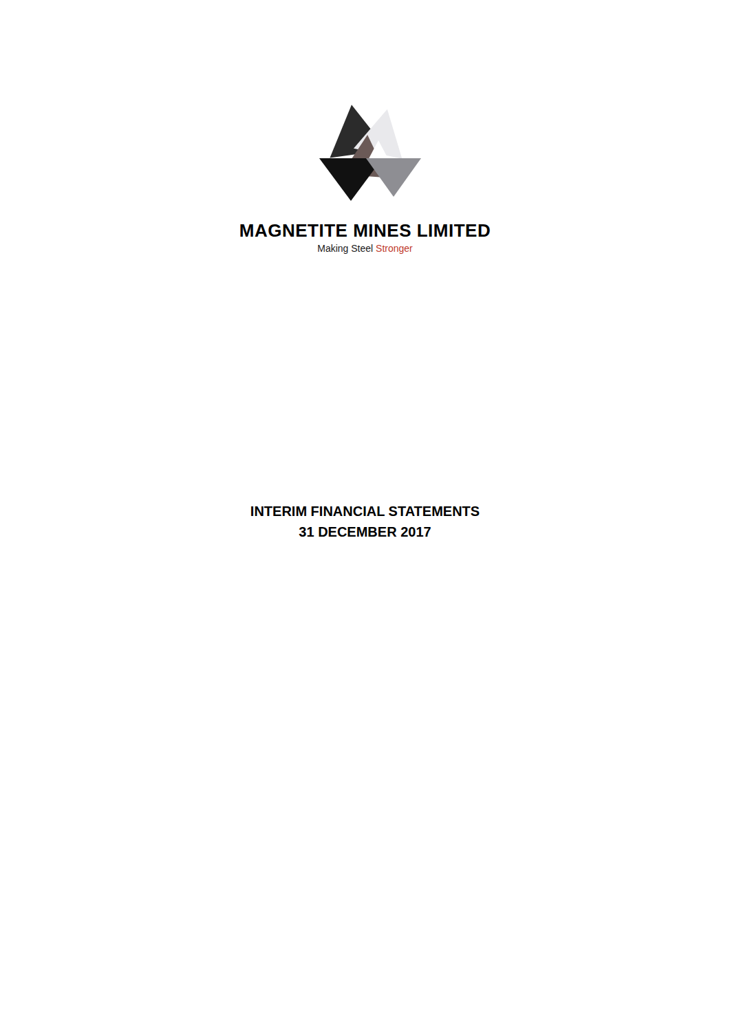MAGNETITE MINES LIMITED
Making Steel Stronger
INTERIM FINANCIAL STATEMENTS
31 DECEMBER 2017